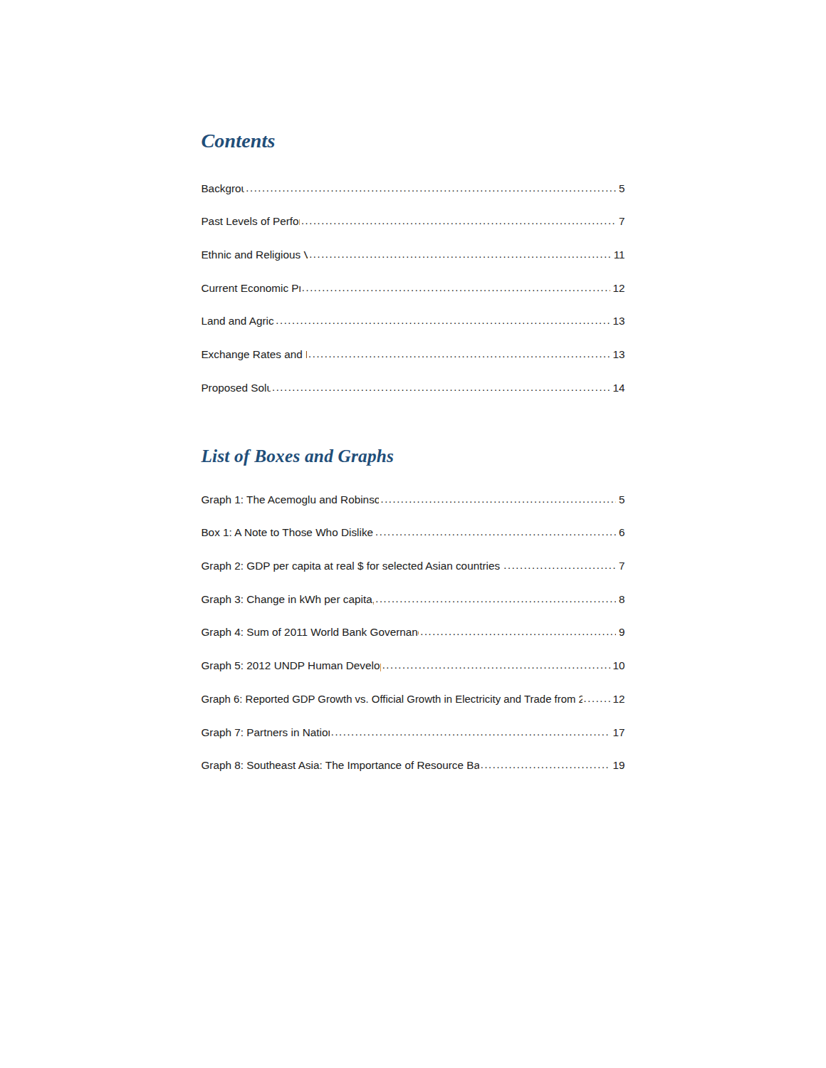Contents
Background ........................................................................................................................... 5
Past Levels of Performance .......................................................................................................... 7
Ethnic and Religious Violence ..................................................................................................... 11
Current Economic Progress ....................................................................................................... 12
Land and Agriculture ................................................................................................................. 13
Exchange Rates and Finance ..................................................................................................... 13
Proposed Solutions .................................................................................................................. 14
List of Boxes and Graphs
Graph 1: The Acemoglu and Robinson Paradigm ............................................................................. 5
Box 1: A Note to Those Who Dislike Federalism ............................................................................... 6
Graph 2: GDP per capita at real $ for selected Asian countries over 32 years .................................. 7
Graph 3: Change in kWh per capita, 1990-2010 ............................................................................... 8
Graph 4: Sum of 2011 World Bank Governance Indicators .............................................................. 9
Graph 5: 2012 UNDP Human Development Index ........................................................................... 10
Graph 6: Reported GDP Growth vs. Official Growth in Electricity and Trade from 2011/12 to 2012/13 ........ 12
Graph 7: Partners in Nation Building .............................................................................................. 17
Graph 8: Southeast Asia: The Importance of Resource Based Industries ........................................ 19